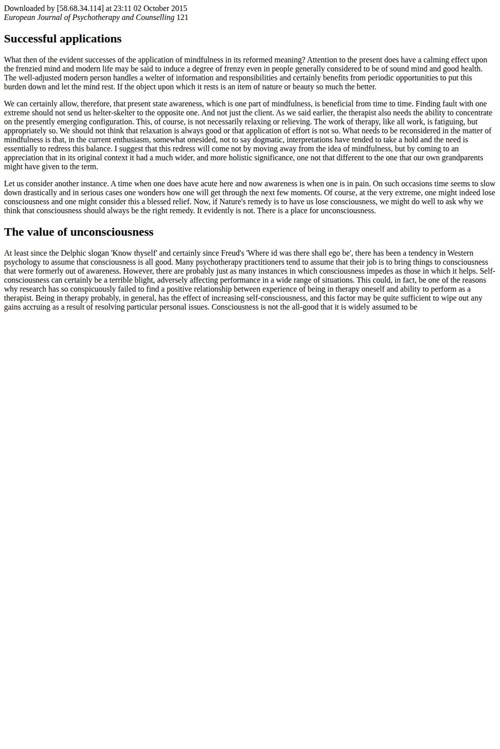Downloaded by [58.68.34.114] at 23:11 02 October 2015
European Journal of Psychotherapy and Counselling 121
Successful applications
What then of the evident successes of the application of mindfulness in its reformed meaning? Attention to the present does have a calming effect upon the frenzied mind and modern life may be said to induce a degree of frenzy even in people generally considered to be of sound mind and good health. The well-adjusted modern person handles a welter of information and responsibilities and certainly benefits from periodic opportunities to put this burden down and let the mind rest. If the object upon which it rests is an item of nature or beauty so much the better.
We can certainly allow, therefore, that present state awareness, which is one part of mindfulness, is beneficial from time to time. Finding fault with one extreme should not send us helter-skelter to the opposite one. And not just the client. As we said earlier, the therapist also needs the ability to concentrate on the presently emerging configuration. This, of course, is not necessarily relaxing or relieving. The work of therapy, like all work, is fatiguing, but appropriately so. We should not think that relaxation is always good or that application of effort is not so. What needs to be reconsidered in the matter of mindfulness is that, in the current enthusiasm, somewhat onesided, not to say dogmatic, interpretations have tended to take a hold and the need is essentially to redress this balance. I suggest that this redress will come not by moving away from the idea of mindfulness, but by coming to an appreciation that in its original context it had a much wider, and more holistic significance, one not that different to the one that our own grandparents might have given to the term.
Let us consider another instance. A time when one does have acute here and now awareness is when one is in pain. On such occasions time seems to slow down drastically and in serious cases one wonders how one will get through the next few moments. Of course, at the very extreme, one might indeed lose consciousness and one might consider this a blessed relief. Now, if Nature's remedy is to have us lose consciousness, we might do well to ask why we think that consciousness should always be the right remedy. It evidently is not. There is a place for unconsciousness.
The value of unconsciousness
At least since the Delphic slogan 'Know thyself' and certainly since Freud's 'Where id was there shall ego be', there has been a tendency in Western psychology to assume that consciousness is all good. Many psychotherapy practitioners tend to assume that their job is to bring things to consciousness that were formerly out of awareness. However, there are probably just as many instances in which consciousness impedes as those in which it helps. Self-consciousness can certainly be a terrible blight, adversely affecting performance in a wide range of situations. This could, in fact, be one of the reasons why research has so conspicuously failed to find a positive relationship between experience of being in therapy oneself and ability to perform as a therapist. Being in therapy probably, in general, has the effect of increasing self-consciousness, and this factor may be quite sufficient to wipe out any gains accruing as a result of resolving particular personal issues. Consciousness is not the all-good that it is widely assumed to be